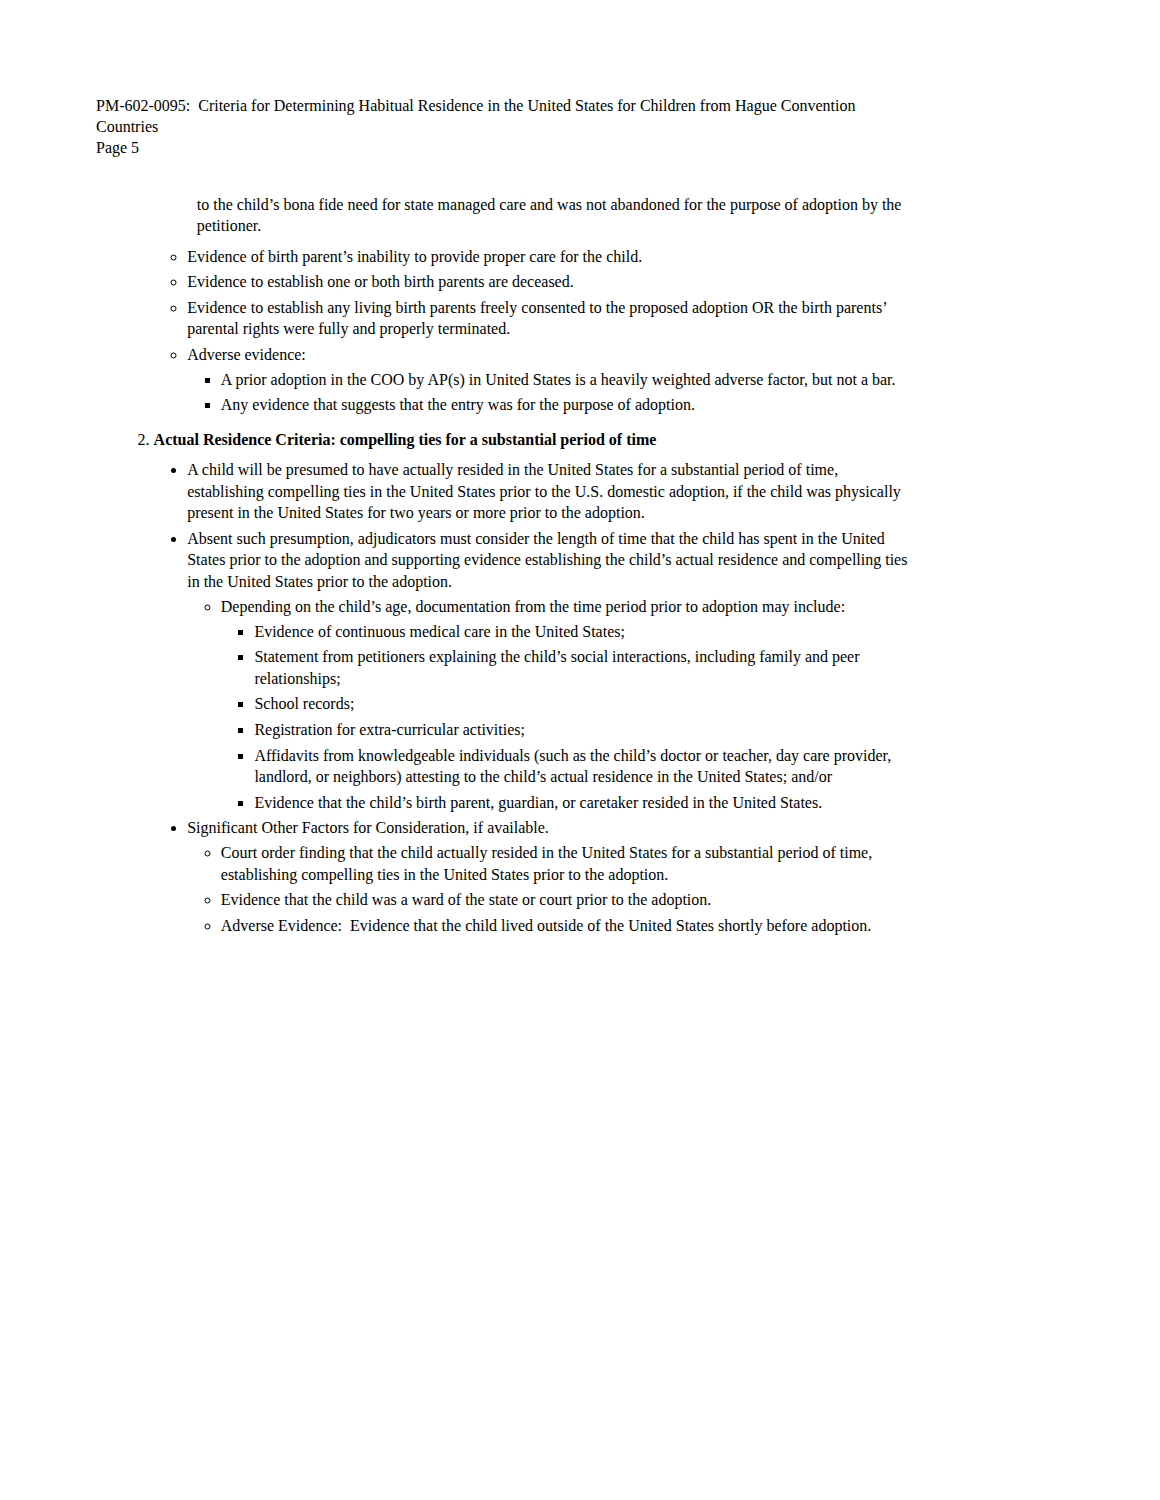PM-602-0095: Criteria for Determining Habitual Residence in the United States for Children from Hague Convention Countries
Page 5
to the child’s bona fide need for state managed care and was not abandoned for the purpose of adoption by the petitioner.
Evidence of birth parent’s inability to provide proper care for the child.
Evidence to establish one or both birth parents are deceased.
Evidence to establish any living birth parents freely consented to the proposed adoption OR the birth parents’ parental rights were fully and properly terminated.
Adverse evidence:
A prior adoption in the COO by AP(s) in United States is a heavily weighted adverse factor, but not a bar.
Any evidence that suggests that the entry was for the purpose of adoption.
Actual Residence Criteria: compelling ties for a substantial period of time
A child will be presumed to have actually resided in the United States for a substantial period of time, establishing compelling ties in the United States prior to the U.S. domestic adoption, if the child was physically present in the United States for two years or more prior to the adoption.
Absent such presumption, adjudicators must consider the length of time that the child has spent in the United States prior to the adoption and supporting evidence establishing the child’s actual residence and compelling ties in the United States prior to the adoption.
Depending on the child’s age, documentation from the time period prior to adoption may include:
Evidence of continuous medical care in the United States;
Statement from petitioners explaining the child’s social interactions, including family and peer relationships;
School records;
Registration for extra-curricular activities;
Affidavits from knowledgeable individuals (such as the child’s doctor or teacher, day care provider, landlord, or neighbors) attesting to the child’s actual residence in the United States; and/or
Evidence that the child’s birth parent, guardian, or caretaker resided in the United States.
Significant Other Factors for Consideration, if available.
Court order finding that the child actually resided in the United States for a substantial period of time, establishing compelling ties in the United States prior to the adoption.
Evidence that the child was a ward of the state or court prior to the adoption.
Adverse Evidence: Evidence that the child lived outside of the United States shortly before adoption.